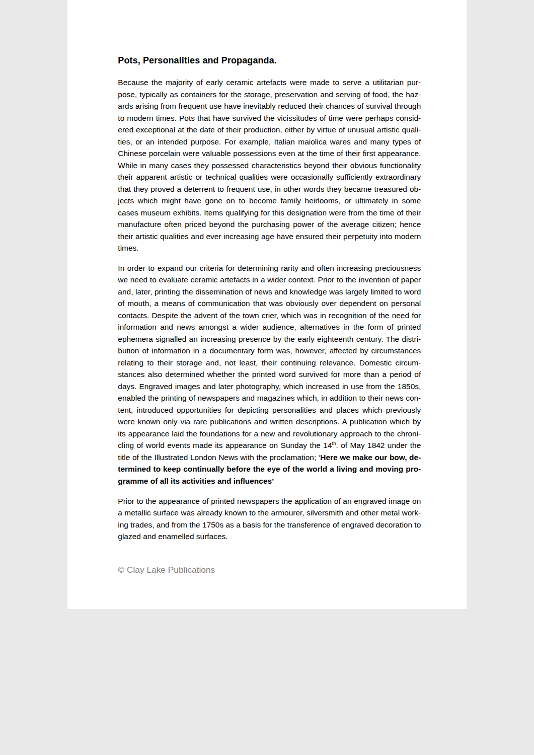Pots, Personalities and Propaganda.
Because the majority of early ceramic artefacts were made to serve a utilitarian purpose, typically as containers for the storage, preservation and serving of food, the hazards arising from frequent use have inevitably reduced their chances of survival through to modern times. Pots that have survived the vicissitudes of time were perhaps considered exceptional at the date of their production, either by virtue of unusual artistic qualities, or an intended purpose. For example, Italian maiolica wares and many types of Chinese porcelain were valuable possessions even at the time of their first appearance. While in many cases they possessed characteristics beyond their obvious functionality their apparent artistic or technical qualities were occasionally sufficiently extraordinary that they proved a deterrent to frequent use, in other words they became treasured objects which might have gone on to become family heirlooms, or ultimately in some cases museum exhibits. Items qualifying for this designation were from the time of their manufacture often priced beyond the purchasing power of the average citizen; hence their artistic qualities and ever increasing age have ensured their perpetuity into modern times.
In order to expand our criteria for determining rarity and often increasing preciousness we need to evaluate ceramic artefacts in a wider context. Prior to the invention of paper and, later, printing the dissemination of news and knowledge was largely limited to word of mouth, a means of communication that was obviously over dependent on personal contacts. Despite the advent of the town crier, which was in recognition of the need for information and news amongst a wider audience, alternatives in the form of printed ephemera signalled an increasing presence by the early eighteenth century. The distribution of information in a documentary form was, however, affected by circumstances relating to their storage and, not least, their continuing relevance. Domestic circumstances also determined whether the printed word survived for more than a period of days. Engraved images and later photography, which increased in use from the 1850s, enabled the printing of newspapers and magazines which, in addition to their news content, introduced opportunities for depicting personalities and places which previously were known only via rare publications and written descriptions. A publication which by its appearance laid the foundations for a new and revolutionary approach to the chronicling of world events made its appearance on Sunday the 14th. of May 1842 under the title of the Illustrated London News with the proclamation; ‘Here we make our bow, determined to keep continually before the eye of the world a living and moving programme of all its activities and influences’
Prior to the appearance of printed newspapers the application of an engraved image on a metallic surface was already known to the armourer, silversmith and other metal working trades, and from the 1750s as a basis for the transference of engraved decoration to glazed and enamelled surfaces.
© Clay Lake Publications